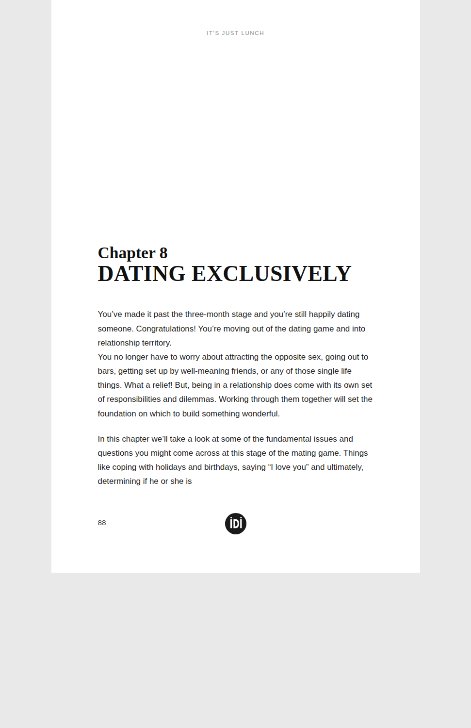It’s Just Lunch
Chapter 8
DATING EXCLUSIVELY
You’ve made it past the three-month stage and you’re still happily dating someone. Congratulations! You’re moving out of the dating game and into relationship territory.
You no longer have to worry about attracting the opposite sex, going out to bars, getting set up by well-meaning friends, or any of those single life things. What a relief! But, being in a relationship does come with its own set of responsibilities and dilemmas. Working through them together will set the foundation on which to build something wonderful.
In this chapter we’ll take a look at some of the fundamental issues and questions you might come across at this stage of the mating game. Things like coping with holidays and birthdays, saying “I love you” and ultimately, determining if he or she is
88